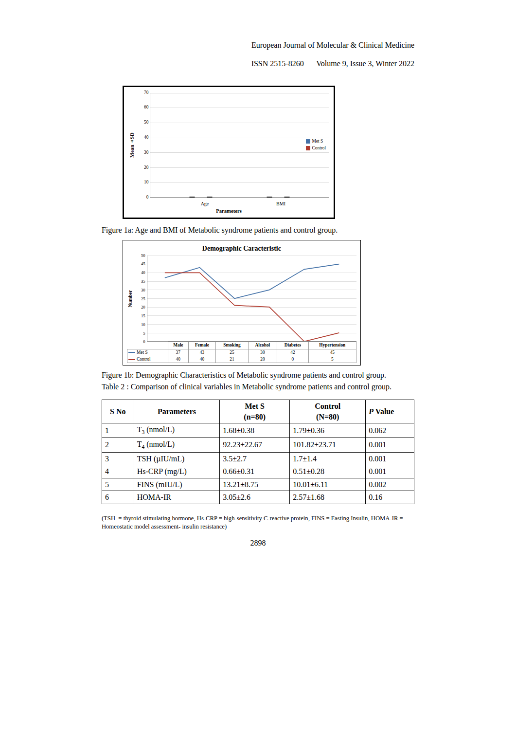European Journal of Molecular & Clinical Medicine
ISSN 2515-8260 Volume 9, Issue 3, Winter 2022
Mean±SD
70 60 50 40 30 20 10 0
Met S
Control
Age BMI
Parameters
Figure 1a: Age and BMI of Metabolic syndrome patients and control group.
Demographic Caracteristic
Number
50 45 40 35 30 25 20 15 10 5 0
| | Male | Female | Smoking | Alcohol | Diabetes | Hypertension |
| --- | --- | --- | --- | --- | --- | --- |
| Met S | 37 | 43 | 25 | 30 | 42 | 45 |
| Control | 40 | 40 | 21 | 20 | 0 | 5 |
Figure 1b: Demographic Characteristics of Metabolic syndrome patients and control group.
Table 2 : Comparison of clinical variables in Metabolic syndrome patients and control group.
| S No | Parameters | Met S (n=80) | Control (N=80) | P Value |
| --- | --- | --- | --- | --- |
| 1 | T 3 (nmol/L) | 1.68±0.38 | 1.79±0.36 | 0.062 |
| 2 | T 4 (nmol/L) | 92.23±22.67 | 101.82±23.71 | 0.001 |
| 3 | TSH (µIU/mL) | 3.5±2.7 | 1.7±1.4 | 0.001 |
| 4 | Hs-CRP (mg/L) | 0.66±0.31 | 0.51±0.28 | 0.001 |
| 5 | FINS (mIU/L) | 13.21±8.75 | 10.01±6.11 | 0.002 |
| 6 | HOMA-IR | 3.05±2.6 | 2.57±1.68 | 0.16 |
(TSH = thyroid stimulating hormone, Hs-CRP = high-sensitivity C-reactive protein, FINS = Fasting Insulin, HOMA-IR = Homeostatic model assessment- insulin resistance)
2898